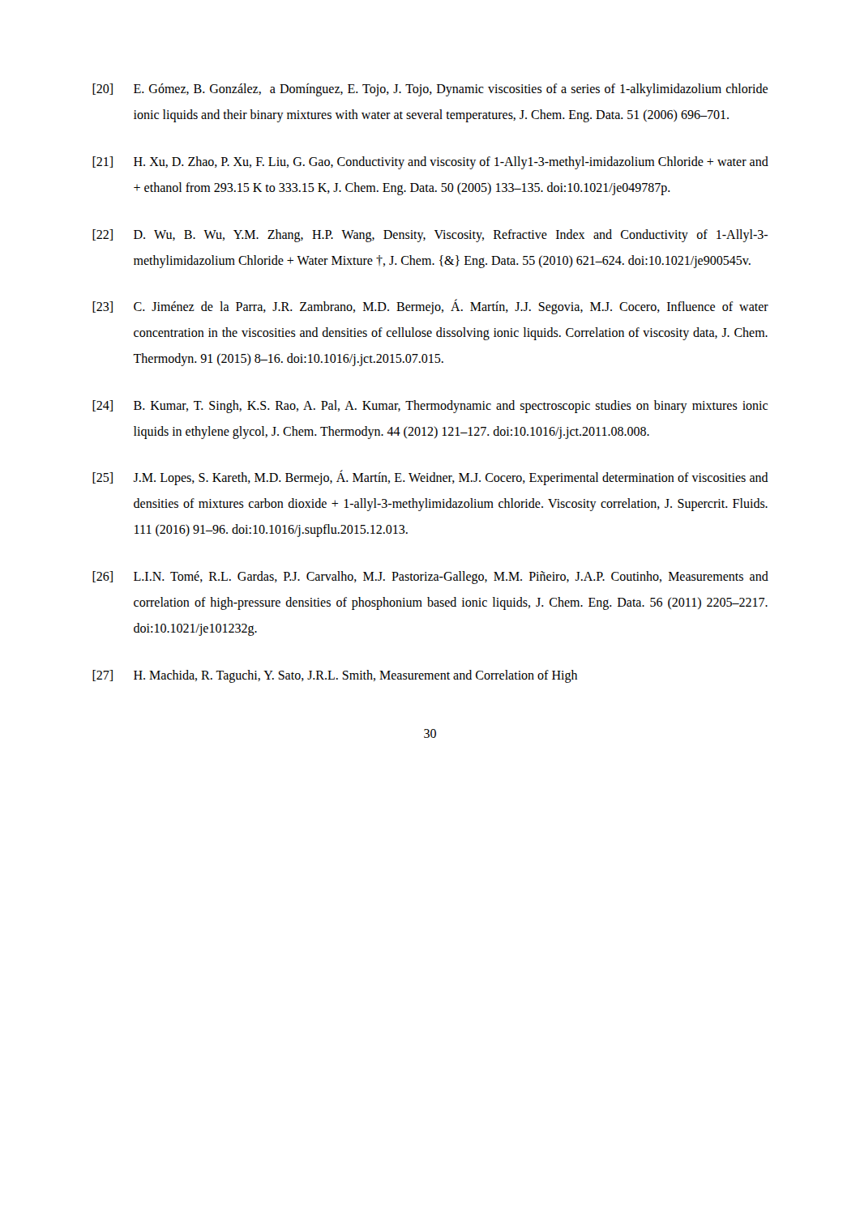[20] E. Gómez, B. González, a Domínguez, E. Tojo, J. Tojo, Dynamic viscosities of a series of 1-alkylimidazolium chloride ionic liquids and their binary mixtures with water at several temperatures, J. Chem. Eng. Data. 51 (2006) 696–701.
[21] H. Xu, D. Zhao, P. Xu, F. Liu, G. Gao, Conductivity and viscosity of 1-Ally1-3-methyl-imidazolium Chloride + water and + ethanol from 293.15 K to 333.15 K, J. Chem. Eng. Data. 50 (2005) 133–135. doi:10.1021/je049787p.
[22] D. Wu, B. Wu, Y.M. Zhang, H.P. Wang, Density, Viscosity, Refractive Index and Conductivity of 1-Allyl-3-methylimidazolium Chloride + Water Mixture †, J. Chem. {&} Eng. Data. 55 (2010) 621–624. doi:10.1021/je900545v.
[23] C. Jiménez de la Parra, J.R. Zambrano, M.D. Bermejo, Á. Martín, J.J. Segovia, M.J. Cocero, Influence of water concentration in the viscosities and densities of cellulose dissolving ionic liquids. Correlation of viscosity data, J. Chem. Thermodyn. 91 (2015) 8–16. doi:10.1016/j.jct.2015.07.015.
[24] B. Kumar, T. Singh, K.S. Rao, A. Pal, A. Kumar, Thermodynamic and spectroscopic studies on binary mixtures ionic liquids in ethylene glycol, J. Chem. Thermodyn. 44 (2012) 121–127. doi:10.1016/j.jct.2011.08.008.
[25] J.M. Lopes, S. Kareth, M.D. Bermejo, Á. Martín, E. Weidner, M.J. Cocero, Experimental determination of viscosities and densities of mixtures carbon dioxide + 1-allyl-3-methylimidazolium chloride. Viscosity correlation, J. Supercrit. Fluids. 111 (2016) 91–96. doi:10.1016/j.supflu.2015.12.013.
[26] L.I.N. Tomé, R.L. Gardas, P.J. Carvalho, M.J. Pastoriza-Gallego, M.M. Piñeiro, J.A.P. Coutinho, Measurements and correlation of high-pressure densities of phosphonium based ionic liquids, J. Chem. Eng. Data. 56 (2011) 2205–2217. doi:10.1021/je101232g.
[27] H. Machida, R. Taguchi, Y. Sato, J.R.L. Smith, Measurement and Correlation of High
30